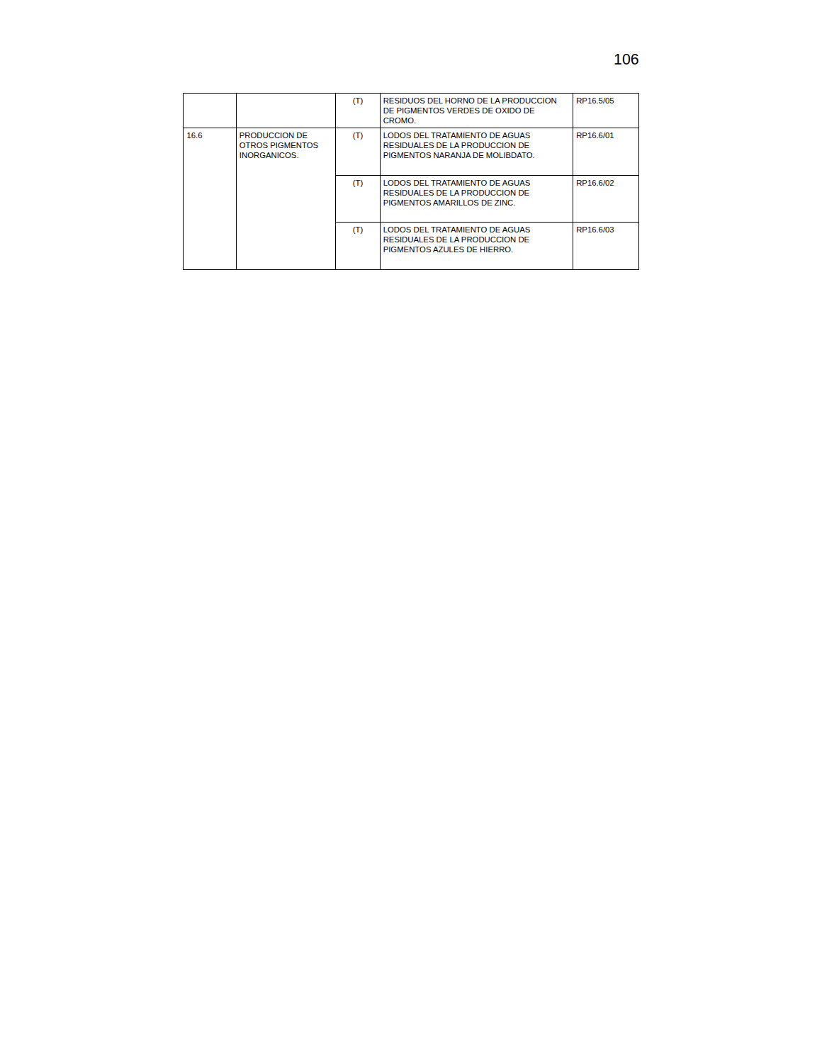106
| | | (T) | RESIDUOS DEL HORNO DE LA PRODUCCION DE PIGMENTOS VERDES DE OXIDO DE CROMO. | RP16.5/05 |
| 16.6 | PRODUCCION DE OTROS PIGMENTOS INORGANICOS. | (T) | LODOS DEL TRATAMIENTO DE AGUAS RESIDUALES DE LA PRODUCCION DE PIGMENTOS NARANJA DE MOLIBDATO. | RP16.6/01 |
| (T) | LODOS DEL TRATAMIENTO DE AGUAS RESIDUALES DE LA PRODUCCION DE PIGMENTOS AMARILLOS DE ZINC. | RP16.6/02 |
| (T) | LODOS DEL TRATAMIENTO DE AGUAS RESIDUALES DE LA PRODUCCION DE PIGMENTOS AZULES DE HIERRO. | RP16.6/03 |